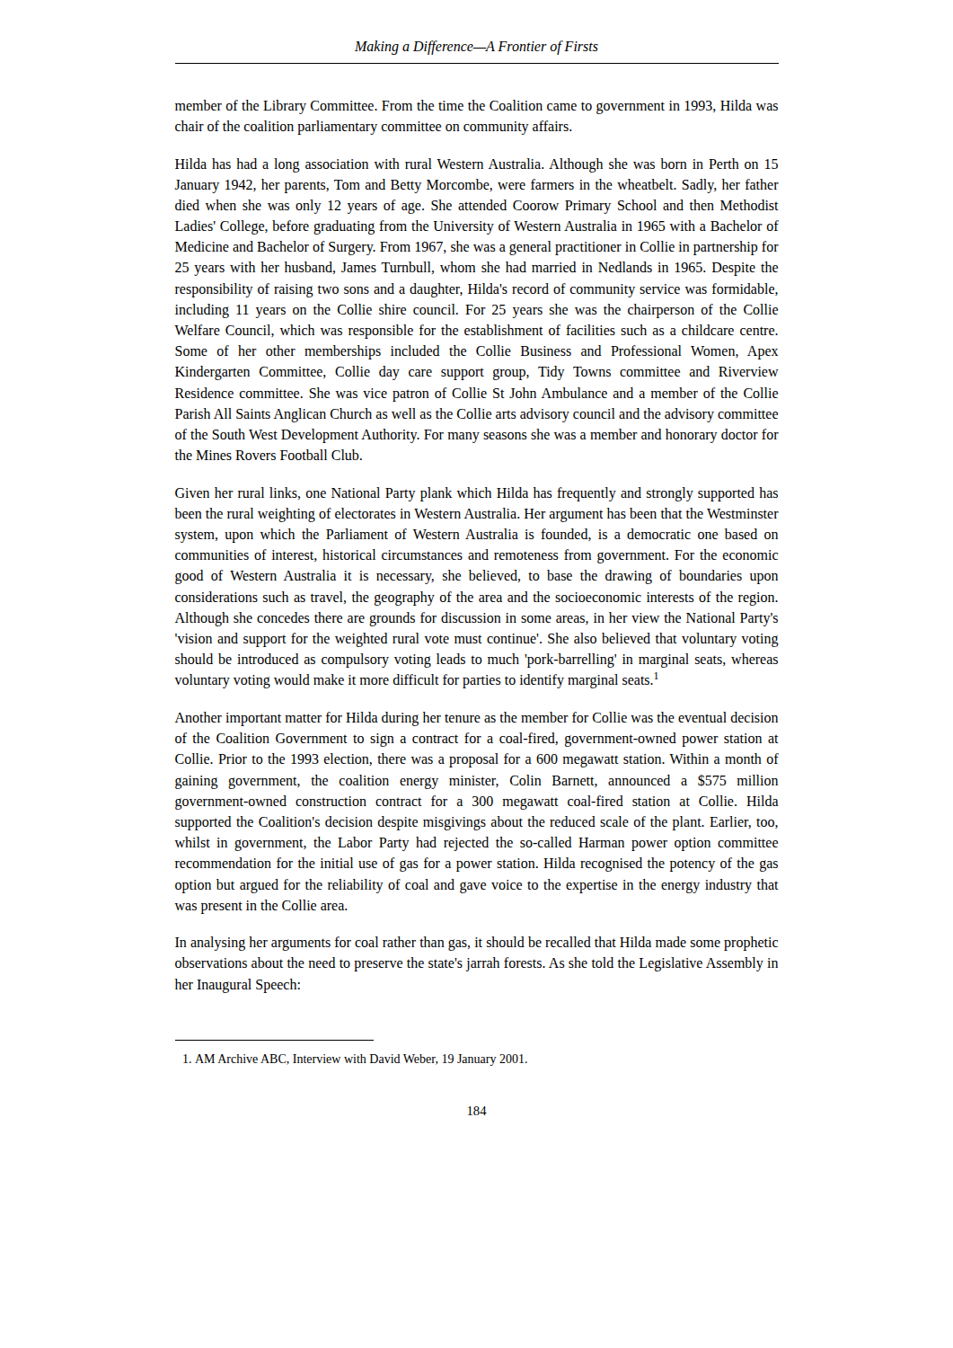Making a Difference—A Frontier of Firsts
member of the Library Committee. From the time the Coalition came to government in 1993, Hilda was chair of the coalition parliamentary committee on community affairs.
Hilda has had a long association with rural Western Australia. Although she was born in Perth on 15 January 1942, her parents, Tom and Betty Morcombe, were farmers in the wheatbelt. Sadly, her father died when she was only 12 years of age. She attended Coorow Primary School and then Methodist Ladies' College, before graduating from the University of Western Australia in 1965 with a Bachelor of Medicine and Bachelor of Surgery. From 1967, she was a general practitioner in Collie in partnership for 25 years with her husband, James Turnbull, whom she had married in Nedlands in 1965. Despite the responsibility of raising two sons and a daughter, Hilda's record of community service was formidable, including 11 years on the Collie shire council. For 25 years she was the chairperson of the Collie Welfare Council, which was responsible for the establishment of facilities such as a childcare centre. Some of her other memberships included the Collie Business and Professional Women, Apex Kindergarten Committee, Collie day care support group, Tidy Towns committee and Riverview Residence committee. She was vice patron of Collie St John Ambulance and a member of the Collie Parish All Saints Anglican Church as well as the Collie arts advisory council and the advisory committee of the South West Development Authority. For many seasons she was a member and honorary doctor for the Mines Rovers Football Club.
Given her rural links, one National Party plank which Hilda has frequently and strongly supported has been the rural weighting of electorates in Western Australia. Her argument has been that the Westminster system, upon which the Parliament of Western Australia is founded, is a democratic one based on communities of interest, historical circumstances and remoteness from government. For the economic good of Western Australia it is necessary, she believed, to base the drawing of boundaries upon considerations such as travel, the geography of the area and the socioeconomic interests of the region. Although she concedes there are grounds for discussion in some areas, in her view the National Party's 'vision and support for the weighted rural vote must continue'. She also believed that voluntary voting should be introduced as compulsory voting leads to much 'pork-barrelling' in marginal seats, whereas voluntary voting would make it more difficult for parties to identify marginal seats.1
Another important matter for Hilda during her tenure as the member for Collie was the eventual decision of the Coalition Government to sign a contract for a coal-fired, government-owned power station at Collie. Prior to the 1993 election, there was a proposal for a 600 megawatt station. Within a month of gaining government, the coalition energy minister, Colin Barnett, announced a $575 million government-owned construction contract for a 300 megawatt coal-fired station at Collie. Hilda supported the Coalition's decision despite misgivings about the reduced scale of the plant. Earlier, too, whilst in government, the Labor Party had rejected the so-called Harman power option committee recommendation for the initial use of gas for a power station. Hilda recognised the potency of the gas option but argued for the reliability of coal and gave voice to the expertise in the energy industry that was present in the Collie area.
In analysing her arguments for coal rather than gas, it should be recalled that Hilda made some prophetic observations about the need to preserve the state's jarrah forests. As she told the Legislative Assembly in her Inaugural Speech:
AM Archive ABC, Interview with David Weber, 19 January 2001.
184